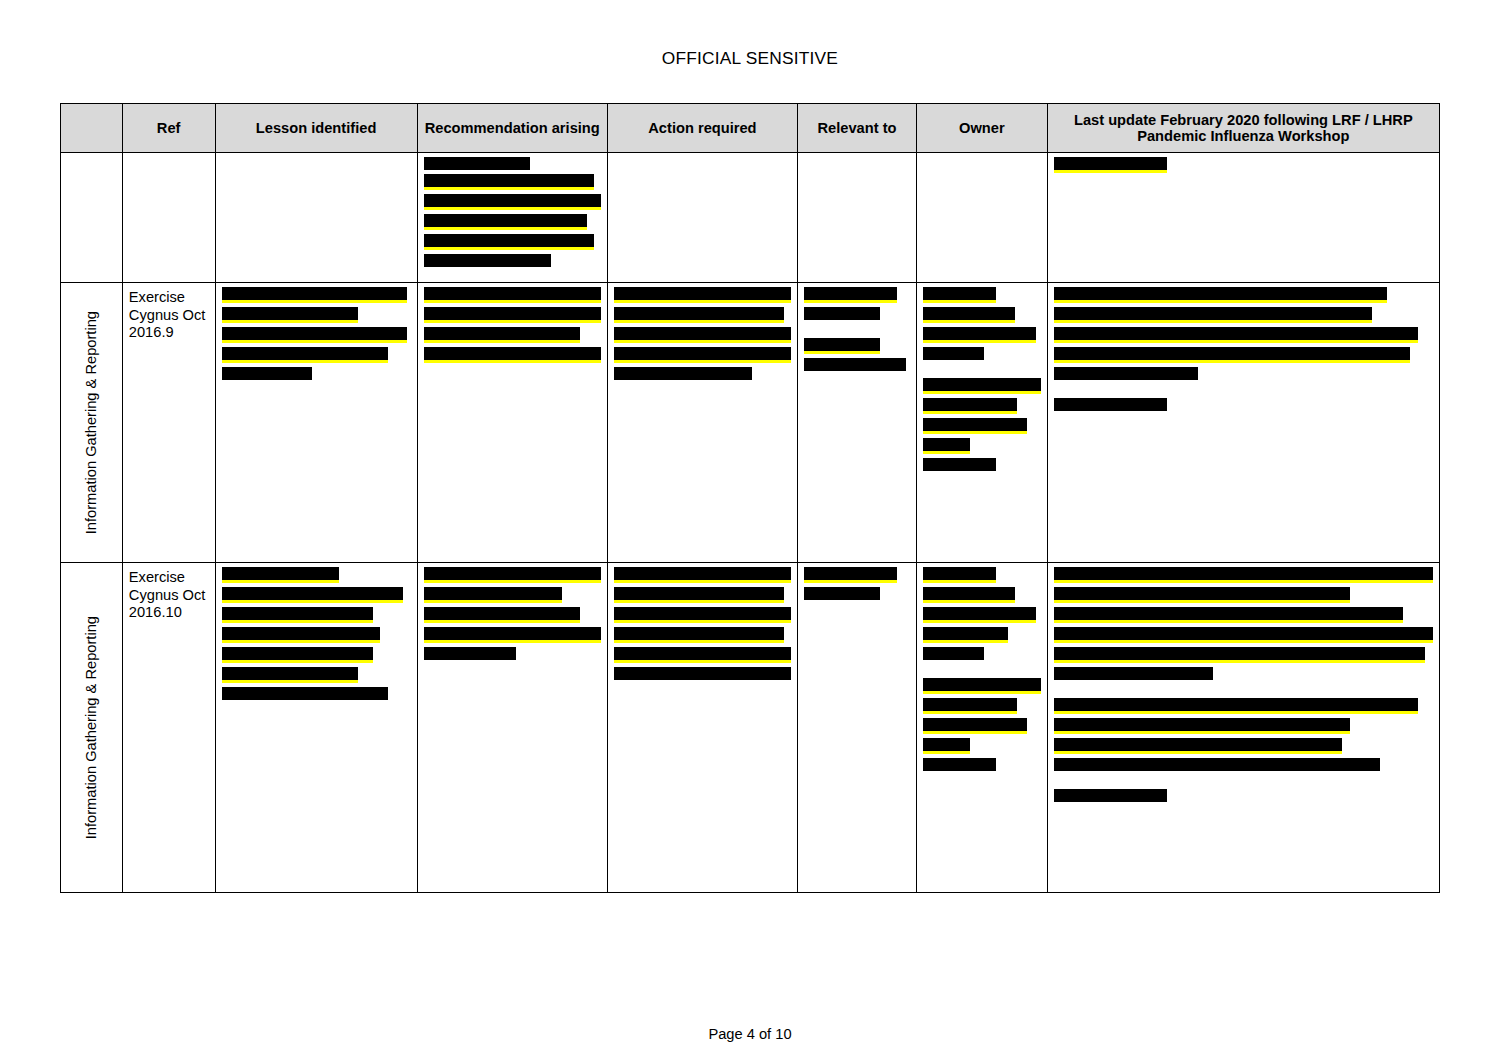OFFICIAL SENSITIVE
| | Ref | Lesson identified | Recommendation arising | Action required | Relevant to | Owner | Last update February 2020 following LRF / LHRP Pandemic Influenza Workshop |
| --- | --- | --- | --- | --- | --- | --- | --- |
| Information Gathering & Reporting | Exercise Cygnus Oct 2016.9 | | | | | | |
| Information Gathering & Reporting | Exercise Cygnus Oct 2016.10 | | | | | | |
Page 4 of 10